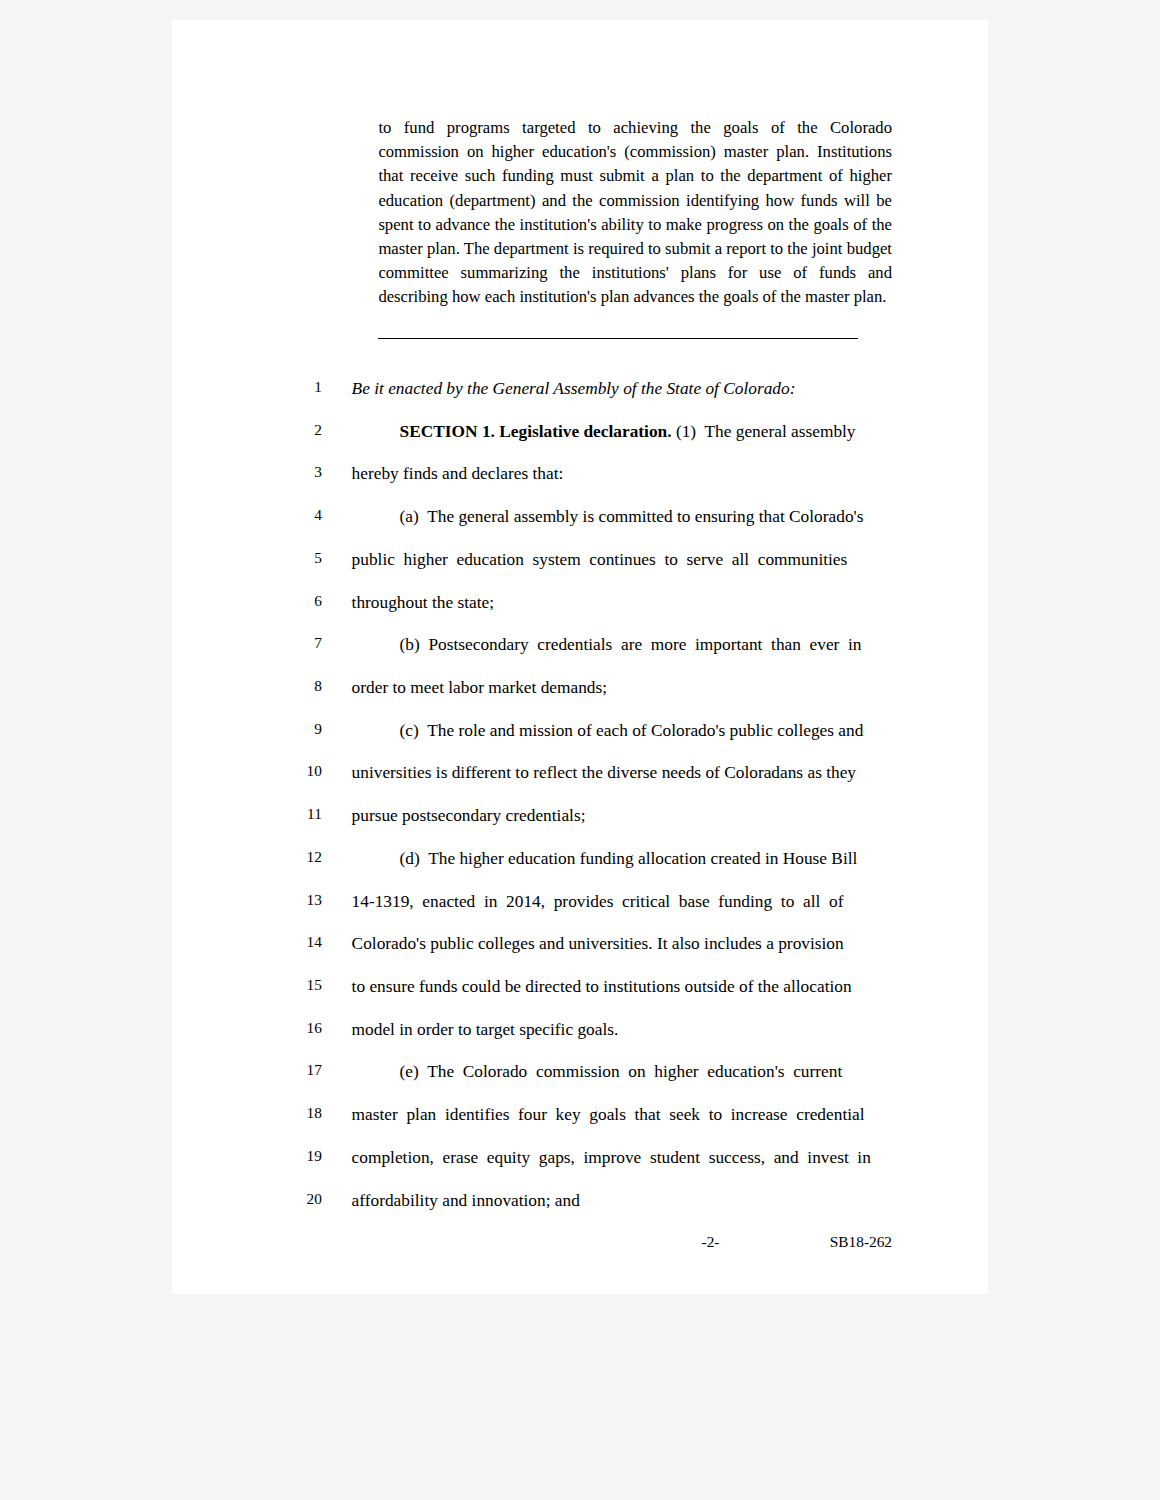to fund programs targeted to achieving the goals of the Colorado commission on higher education's (commission) master plan. Institutions that receive such funding must submit a plan to the department of higher education (department) and the commission identifying how funds will be spent to advance the institution's ability to make progress on the goals of the master plan. The department is required to submit a report to the joint budget committee summarizing the institutions' plans for use of funds and describing how each institution's plan advances the goals of the master plan.
| 1 | Be it enacted by the General Assembly of the State of Colorado: |
| 2 | SECTION 1. Legislative declaration. (1) The general assembly |
| 3 | hereby finds and declares that: |
| 4 | (a) The general assembly is committed to ensuring that Colorado's |
| 5 | public higher education system continues to serve all communities |
| 6 | throughout the state; |
| 7 | (b) Postsecondary credentials are more important than ever in |
| 8 | order to meet labor market demands; |
| 9 | (c) The role and mission of each of Colorado's public colleges and |
| 10 | universities is different to reflect the diverse needs of Coloradans as they |
| 11 | pursue postsecondary credentials; |
| 12 | (d) The higher education funding allocation created in House Bill |
| 13 | 14-1319, enacted in 2014, provides critical base funding to all of |
| 14 | Colorado's public colleges and universities. It also includes a provision |
| 15 | to ensure funds could be directed to institutions outside of the allocation |
| 16 | model in order to target specific goals. |
| 17 | (e) The Colorado commission on higher education's current |
| 18 | master plan identifies four key goals that seek to increase credential |
| 19 | completion, erase equity gaps, improve student success, and invest in |
| 20 | affordability and innovation; and |
-2-SB18-262